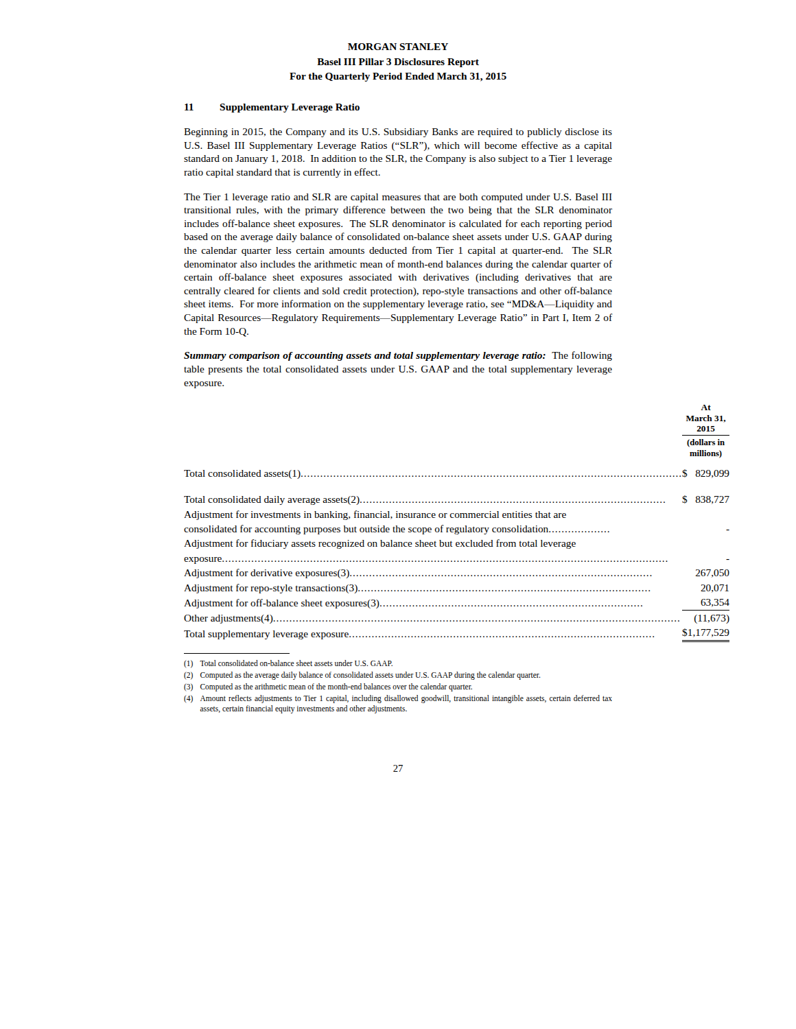MORGAN STANLEY Basel III Pillar 3 Disclosures Report For the Quarterly Period Ended March 31, 2015
11 Supplementary Leverage Ratio
Beginning in 2015, the Company and its U.S. Subsidiary Banks are required to publicly disclose its U.S. Basel III Supplementary Leverage Ratios (“SLR”), which will become effective as a capital standard on January 1, 2018. In addition to the SLR, the Company is also subject to a Tier 1 leverage ratio capital standard that is currently in effect.
The Tier 1 leverage ratio and SLR are capital measures that are both computed under U.S. Basel III transitional rules, with the primary difference between the two being that the SLR denominator includes off-balance sheet exposures. The SLR denominator is calculated for each reporting period based on the average daily balance of consolidated on-balance sheet assets under U.S. GAAP during the calendar quarter less certain amounts deducted from Tier 1 capital at quarter-end. The SLR denominator also includes the arithmetic mean of month-end balances during the calendar quarter of certain off-balance sheet exposures associated with derivatives (including derivatives that are centrally cleared for clients and sold credit protection), repo-style transactions and other off-balance sheet items. For more information on the supplementary leverage ratio, see “MD&A—Liquidity and Capital Resources—Regulatory Requirements—Supplementary Leverage Ratio” in Part I, Item 2 of the Form 10-Q.
Summary comparison of accounting assets and total supplementary leverage ratio: The following table presents the total consolidated assets under U.S. GAAP and the total supplementary leverage exposure.
| | At March 31, 2015 |
| --- | --- |
| | (dollars in millions) |
| Total consolidated assets(1) ..................................................................................................................... | $ | 829,099 |
| Total consolidated daily average assets(2) .............................................................................................. | $ | 838,727 |
| Adjustment for investments in banking, financial, insurance or commercial entities that are | | |
| consolidated for accounting purposes but outside the scope of regulatory consolidation ................... | | - |
| Adjustment for fiduciary assets recognized on balance sheet but excluded from total leverage | | |
| exposure ......................................................................................................................................... | | - |
| Adjustment for derivative exposures(3) ............................................................................................. | | 267,050 |
| Adjustment for repo-style transactions(3) .......................................................................................... | | 20,071 |
| Adjustment for off-balance sheet exposures(3) ................................................................................. | | 63,354 |
| Other adjustments(4) ............................................................................................................................. | | (11,673) |
| Total supplementary leverage exposure .............................................................................................. | $ | 1,177,529 |
(1) Total consolidated on-balance sheet assets under U.S. GAAP.
(2) Computed as the average daily balance of consolidated assets under U.S. GAAP during the calendar quarter.
(3) Computed as the arithmetic mean of the month-end balances over the calendar quarter.
(4) Amount reflects adjustments to Tier 1 capital, including disallowed goodwill, transitional intangible assets, certain deferred tax assets, certain financial equity investments and other adjustments.
27